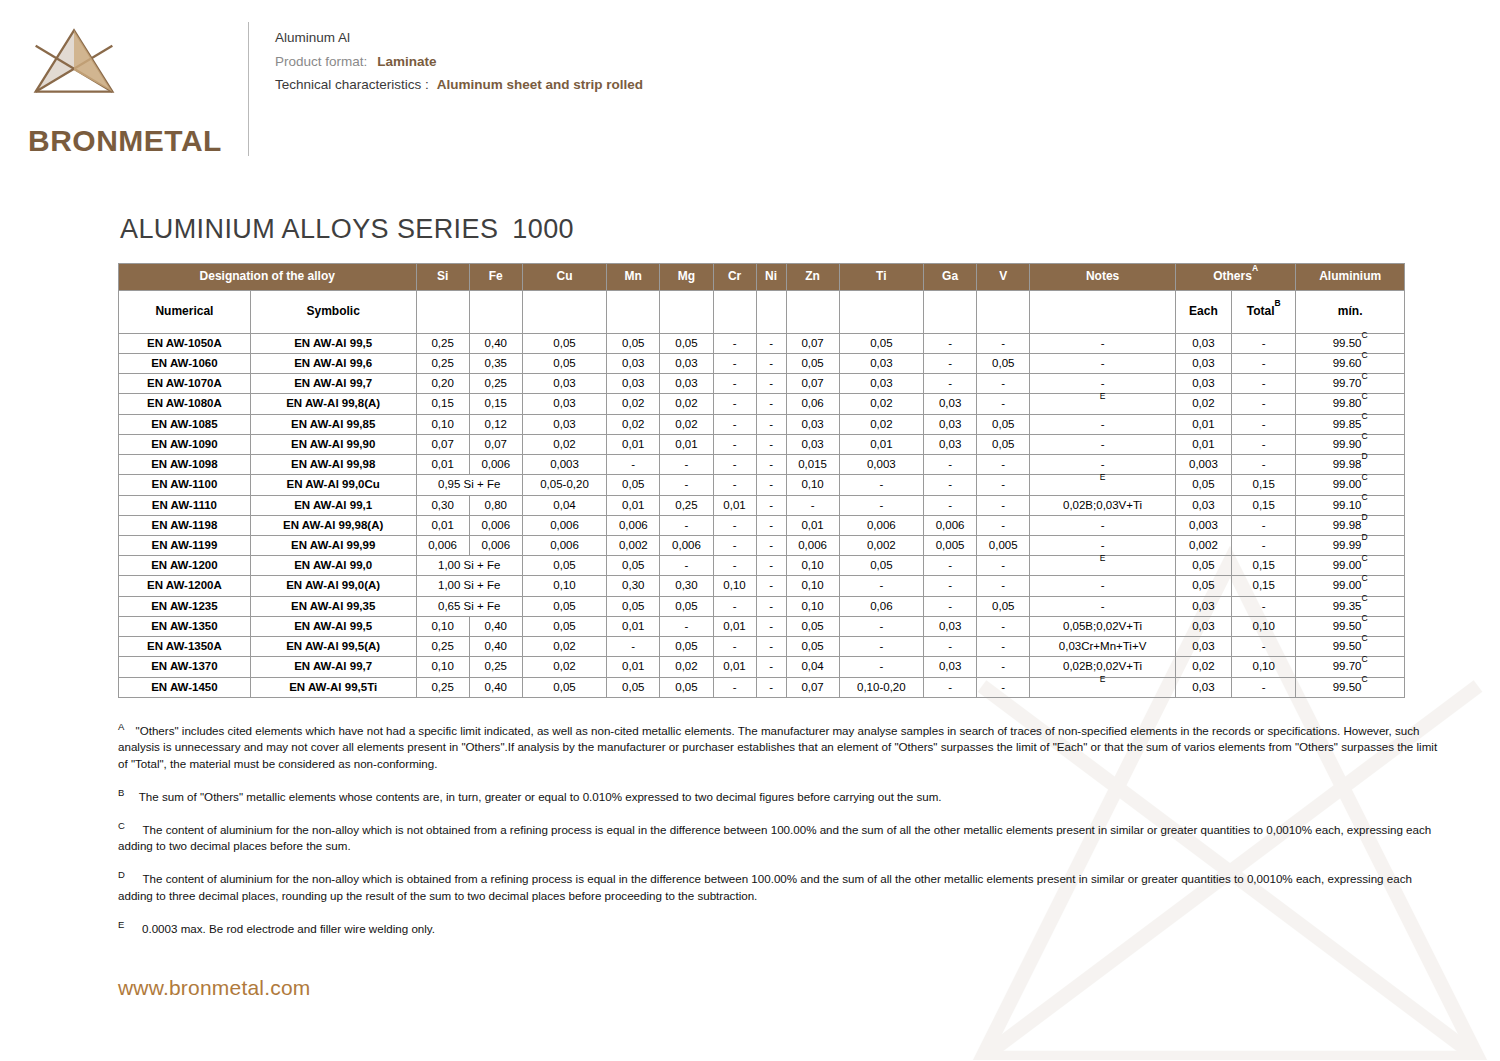BRONMETAL
Aluminum Al
Product format: Laminate
Technical characteristics : Aluminum sheet and strip rolled
ALUMINIUM ALLOYS SERIES1000
| Designation of the alloy | Si | Fe | Cu | Mn | Mg | Cr | Ni | Zn | Ti | Ga | V | Notes | Others A | Aluminium |
| --- | --- | --- | --- | --- | --- | --- | --- | --- | --- | --- | --- | --- | --- | --- |
| Numerical | Symbolic | | | | | | | | | | | | | Each | Total B | mín. |
| EN AW-1050A | EN AW-Al 99,5 | 0,25 | 0,40 | 0,05 | 0,05 | 0,05 | - | - | 0,07 | 0,05 | - | - | - | 0,03 | - | 99.50 C |
| EN AW-1060 | EN AW-Al 99,6 | 0,25 | 0,35 | 0,05 | 0,03 | 0,03 | - | - | 0,05 | 0,03 | - | 0,05 | - | 0,03 | - | 99.60 C |
| EN AW-1070A | EN AW-Al 99,7 | 0,20 | 0,25 | 0,03 | 0,03 | 0,03 | - | - | 0,07 | 0,03 | - | - | - | 0,03 | - | 99.70 C |
| EN AW-1080A | EN AW-Al 99,8(A) | 0,15 | 0,15 | 0,03 | 0,02 | 0,02 | - | - | 0,06 | 0,02 | 0,03 | - | E | 0,02 | - | 99.80 C |
| EN AW-1085 | EN AW-Al 99,85 | 0,10 | 0,12 | 0,03 | 0,02 | 0,02 | - | - | 0,03 | 0,02 | 0,03 | 0,05 | - | 0,01 | - | 99.85 C |
| EN AW-1090 | EN AW-Al 99,90 | 0,07 | 0,07 | 0,02 | 0,01 | 0,01 | - | - | 0,03 | 0,01 | 0,03 | 0,05 | - | 0,01 | - | 99.90 C |
| EN AW-1098 | EN AW-Al 99,98 | 0,01 | 0,006 | 0,003 | - | - | - | - | 0,015 | 0,003 | - | - | - | 0,003 | - | 99.98 D |
| EN AW-1100 | EN AW-Al 99,0Cu | 0,95 Si + Fe | 0,05-0,20 | 0,05 | - | - | - | 0,10 | - | - | - | E | 0,05 | 0,15 | 99.00 C |
| EN AW-1110 | EN AW-Al 99,1 | 0,30 | 0,80 | 0,04 | 0,01 | 0,25 | 0,01 | - | - | - | - | - | 0,02B;0,03V+Ti | 0,03 | 0,15 | 99.10 C |
| EN AW-1198 | EN AW-Al 99,98(A) | 0,01 | 0,006 | 0,006 | 0,006 | - | - | - | 0,01 | 0,006 | 0,006 | - | - | 0,003 | - | 99.98 D |
| EN AW-1199 | EN AW-Al 99,99 | 0,006 | 0,006 | 0,006 | 0,002 | 0,006 | - | - | 0,006 | 0,002 | 0,005 | 0,005 | - | 0,002 | - | 99.99 D |
| EN AW-1200 | EN AW-Al 99,0 | 1,00 Si + Fe | 0,05 | 0,05 | - | - | - | 0,10 | 0,05 | - | - | E | 0,05 | 0,15 | 99.00 C |
| EN AW-1200A | EN AW-Al 99,0(A) | 1,00 Si + Fe | 0,10 | 0,30 | 0,30 | 0,10 | - | 0,10 | - | - | - | - | 0,05 | 0,15 | 99.00 C |
| EN AW-1235 | EN AW-Al 99,35 | 0,65 Si + Fe | 0,05 | 0,05 | 0,05 | - | - | 0,10 | 0,06 | - | 0,05 | - | 0,03 | - | 99.35 C |
| EN AW-1350 | EN AW-Al 99,5 | 0,10 | 0,40 | 0,05 | 0,01 | - | 0,01 | - | 0,05 | - | 0,03 | - | 0,05B;0,02V+Ti | 0,03 | 0,10 | 99.50 C |
| EN AW-1350A | EN AW-Al 99,5(A) | 0,25 | 0,40 | 0,02 | - | 0,05 | - | - | 0,05 | - | - | - | 0,03Cr+Mn+Ti+V | 0,03 | - | 99.50 C |
| EN AW-1370 | EN AW-Al 99,7 | 0,10 | 0,25 | 0,02 | 0,01 | 0,02 | 0,01 | - | 0,04 | - | 0,03 | - | 0,02B;0,02V+Ti | 0,02 | 0,10 | 99.70 C |
| EN AW-1450 | EN AW-Al 99,5Ti | 0,25 | 0,40 | 0,05 | 0,05 | 0,05 | - | - | 0,07 | 0,10-0,20 | - | - | E | 0,03 | - | 99.50 C |
A "Others" includes cited elements which have not had a specific limit indicated, as well as non-cited metallic elements. The manufacturer may analyse samples in search of traces of non-specified elements in the records or specifications. However, such analysis is unnecessary and may not cover all elements present in "Others".If analysis by the manufacturer or purchaser establishes that an element of "Others" surpasses the limit of "Each" or that the sum of varios elements from "Others" surpasses the limit of "Total", the material must be considered as non-conforming.
B The sum of "Others" metallic elements whose contents are, in turn, greater or equal to 0.010% expressed to two decimal figures before carrying out the sum.
C The content of aluminium for the non-alloy which is not obtained from a refining process is equal in the difference between 100.00% and the sum of all the other metallic elements present in similar or greater quantities to 0,0010% each, expressing each adding to two decimal places before the sum.
D The content of aluminium for the non-alloy which is obtained from a refining process is equal in the difference between 100.00% and the sum of all the other metallic elements present in similar or greater quantities to 0,0010% each, expressing each adding to three decimal places, rounding up the result of the sum to two decimal places before proceeding to the subtraction.
E 0.0003 max. Be rod electrode and filler wire welding only.
www.bronmetal.com